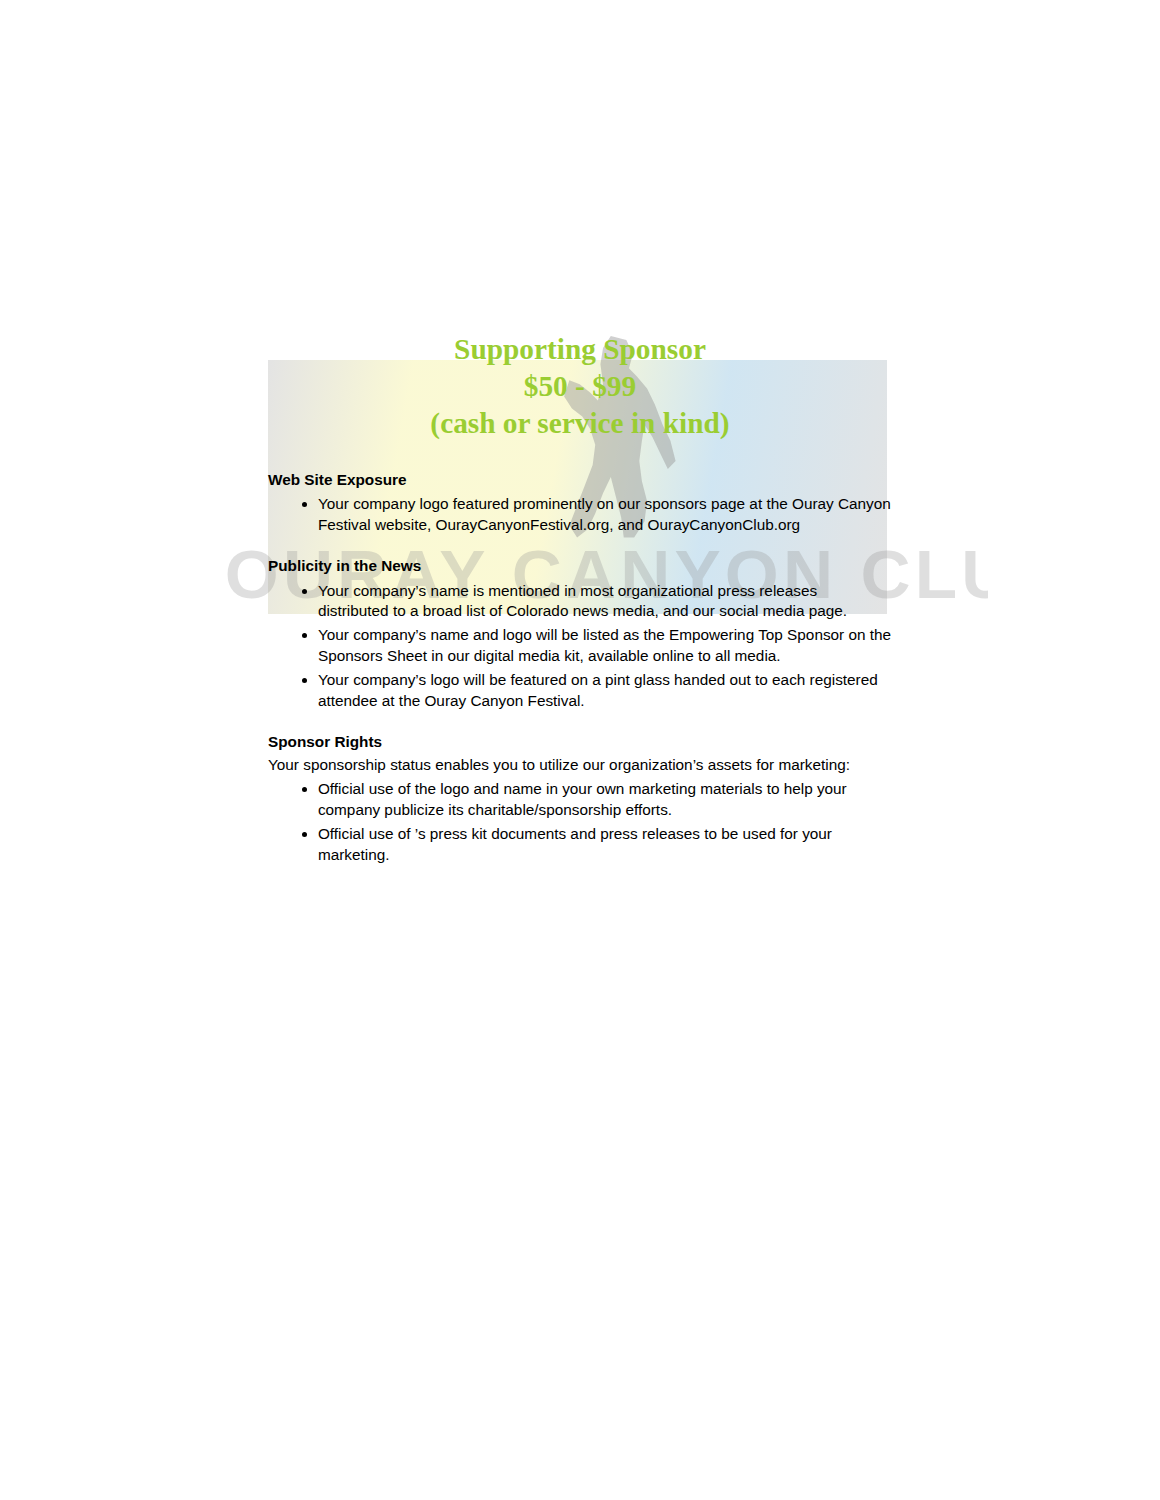OURAY CANYON CLUB
Supporting Sponsor
$50 - $99
(cash or service in kind)
Web Site Exposure
Your company logo featured prominently on our sponsors page at the Ouray Canyon Festival website, OurayCanyonFestival.org, and OurayCanyonClub.org
Publicity in the News
Your company’s name is mentioned in most organizational press releases distributed to a broad list of Colorado news media, and our social media page.
Your company’s name and logo will be listed as the Empowering Top Sponsor on the Sponsors Sheet in our digital media kit, available online to all media.
Your company’s logo will be featured on a pint glass handed out to each registered attendee at the Ouray Canyon Festival.
Sponsor Rights
Your sponsorship status enables you to utilize our organization’s assets for marketing:
Official use of the logo and name in your own marketing materials to help your company publicize its charitable/sponsorship efforts.
Official use of ’s press kit documents and press releases to be used for your marketing.